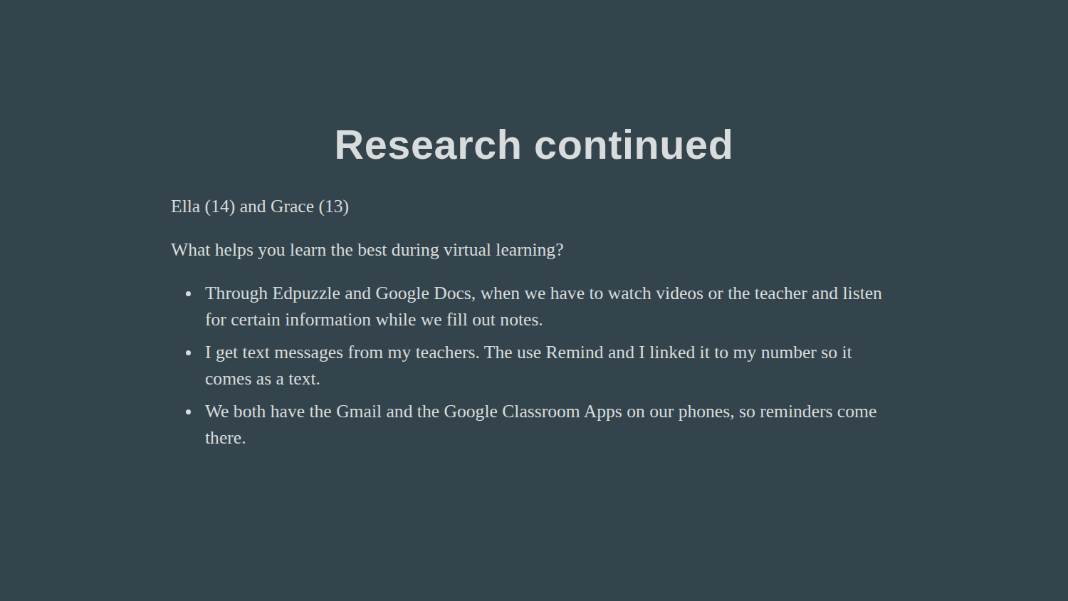Research continued
Ella (14) and Grace (13)
What helps you learn the best during virtual learning?
Through Edpuzzle and Google Docs, when we have to watch videos or the teacher and listen for certain information while we fill out notes.
I get text messages from my teachers. The use Remind and I linked it to my number so it comes as a text.
We both have the Gmail and the Google Classroom Apps on our phones, so reminders come there.